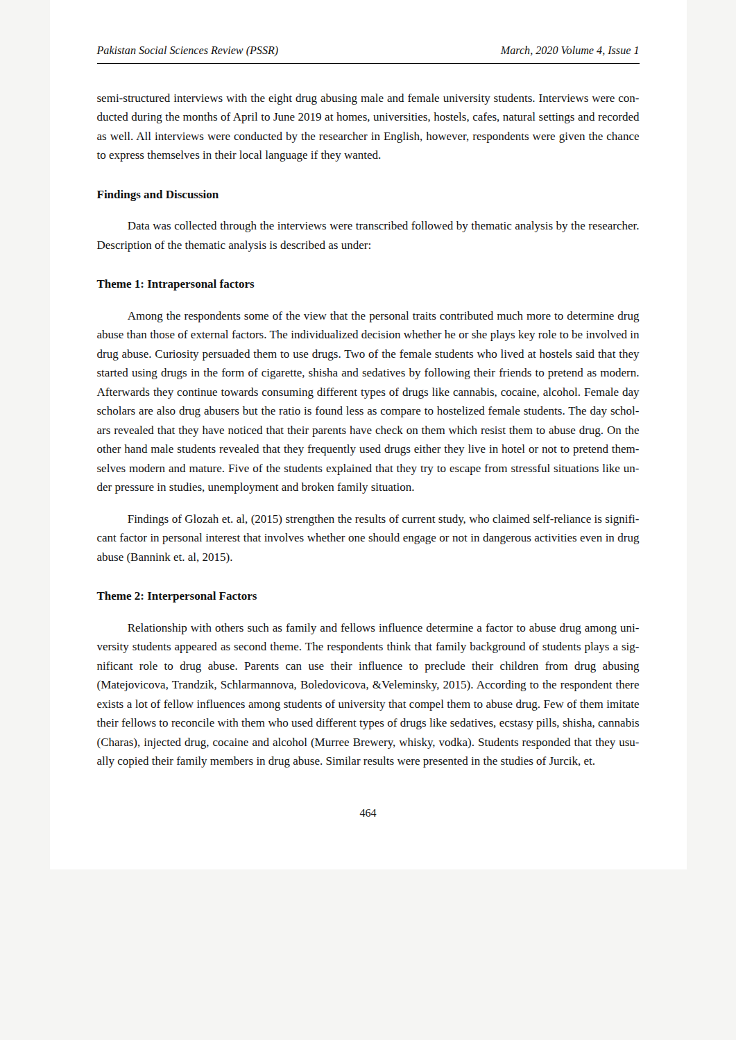Pakistan Social Sciences Review (PSSR) March, 2020 Volume 4, Issue 1
semi-structured interviews with the eight drug abusing male and female university students. Interviews were conducted during the months of April to June 2019 at homes, universities, hostels, cafes, natural settings and recorded as well. All interviews were conducted by the researcher in English, however, respondents were given the chance to express themselves in their local language if they wanted.
Findings and Discussion
Data was collected through the interviews were transcribed followed by thematic analysis by the researcher. Description of the thematic analysis is described as under:
Theme 1: Intrapersonal factors
Among the respondents some of the view that the personal traits contributed much more to determine drug abuse than those of external factors. The individualized decision whether he or she plays key role to be involved in drug abuse. Curiosity persuaded them to use drugs. Two of the female students who lived at hostels said that they started using drugs in the form of cigarette, shisha and sedatives by following their friends to pretend as modern. Afterwards they continue towards consuming different types of drugs like cannabis, cocaine, alcohol. Female day scholars are also drug abusers but the ratio is found less as compare to hostelized female students. The day scholars revealed that they have noticed that their parents have check on them which resist them to abuse drug. On the other hand male students revealed that they frequently used drugs either they live in hotel or not to pretend themselves modern and mature. Five of the students explained that they try to escape from stressful situations like under pressure in studies, unemployment and broken family situation.
Findings of Glozah et. al, (2015) strengthen the results of current study, who claimed self-reliance is significant factor in personal interest that involves whether one should engage or not in dangerous activities even in drug abuse (Bannink et. al, 2015).
Theme 2: Interpersonal Factors
Relationship with others such as family and fellows influence determine a factor to abuse drug among university students appeared as second theme. The respondents think that family background of students plays a significant role to drug abuse. Parents can use their influence to preclude their children from drug abusing (Matejovicova, Trandzik, Schlarmannova, Boledovicova, &Veleminsky, 2015). According to the respondent there exists a lot of fellow influences among students of university that compel them to abuse drug. Few of them imitate their fellows to reconcile with them who used different types of drugs like sedatives, ecstasy pills, shisha, cannabis (Charas), injected drug, cocaine and alcohol (Murree Brewery, whisky, vodka). Students responded that they usually copied their family members in drug abuse. Similar results were presented in the studies of Jurcik, et.
464